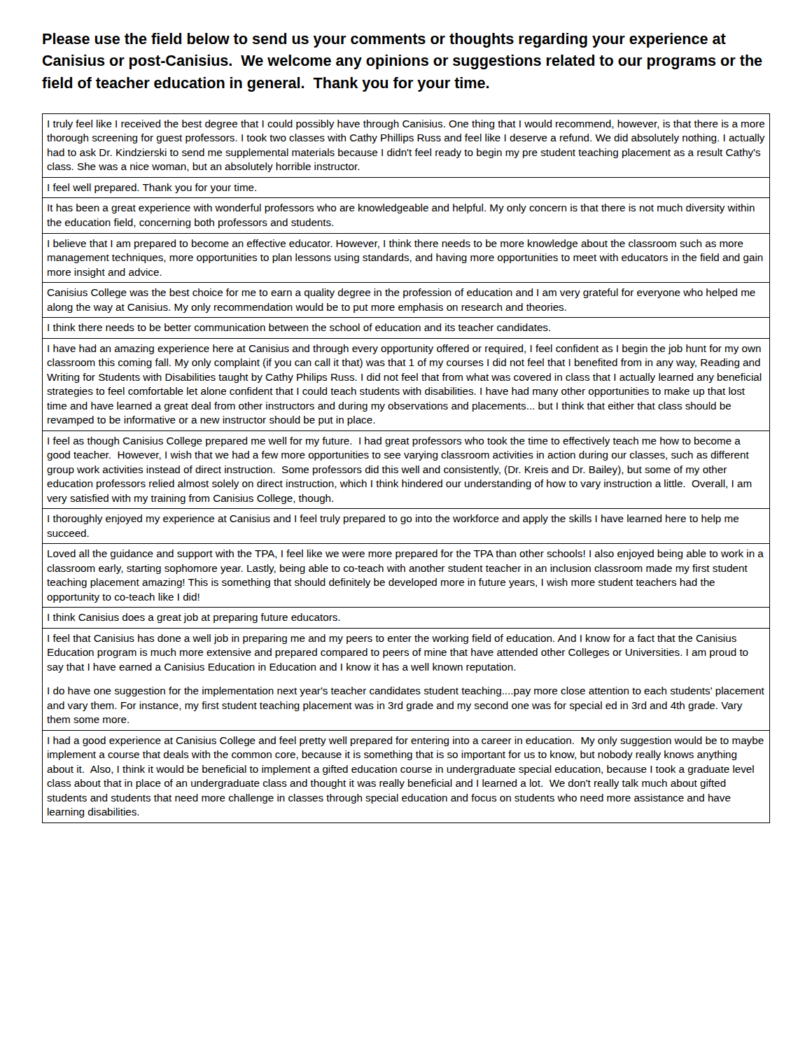Please use the field below to send us your comments or thoughts regarding your experience at Canisius or post-Canisius. We welcome any opinions or suggestions related to our programs or the field of teacher education in general. Thank you for your time.
| I truly feel like I received the best degree that I could possibly have through Canisius. One thing that I would recommend, however, is that there is a more thorough screening for guest professors. I took two classes with Cathy Phillips Russ and feel like I deserve a refund. We did absolutely nothing. I actually had to ask Dr. Kindzierski to send me supplemental materials because I didn't feel ready to begin my pre student teaching placement as a result Cathy's class. She was a nice woman, but an absolutely horrible instructor. |
| I feel well prepared. Thank you for your time. |
| It has been a great experience with wonderful professors who are knowledgeable and helpful. My only concern is that there is not much diversity within the education field, concerning both professors and students. |
| I believe that I am prepared to become an effective educator. However, I think there needs to be more knowledge about the classroom such as more management techniques, more opportunities to plan lessons using standards, and having more opportunities to meet with educators in the field and gain more insight and advice. |
| Canisius College was the best choice for me to earn a quality degree in the profession of education and I am very grateful for everyone who helped me along the way at Canisius. My only recommendation would be to put more emphasis on research and theories. |
| I think there needs to be better communication between the school of education and its teacher candidates. |
| I have had an amazing experience here at Canisius and through every opportunity offered or required, I feel confident as I begin the job hunt for my own classroom this coming fall. My only complaint (if you can call it that) was that 1 of my courses I did not feel that I benefited from in any way, Reading and Writing for Students with Disabilities taught by Cathy Philips Russ. I did not feel that from what was covered in class that I actually learned any beneficial strategies to feel comfortable let alone confident that I could teach students with disabilities. I have had many other opportunities to make up that lost time and have learned a great deal from other instructors and during my observations and placements... but I think that either that class should be revamped to be informative or a new instructor should be put in place. |
| I feel as though Canisius College prepared me well for my future. I had great professors who took the time to effectively teach me how to become a good teacher. However, I wish that we had a few more opportunities to see varying classroom activities in action during our classes, such as different group work activities instead of direct instruction. Some professors did this well and consistently, (Dr. Kreis and Dr. Bailey), but some of my other education professors relied almost solely on direct instruction, which I think hindered our understanding of how to vary instruction a little. Overall, I am very satisfied with my training from Canisius College, though. |
| I thoroughly enjoyed my experience at Canisius and I feel truly prepared to go into the workforce and apply the skills I have learned here to help me succeed. |
| Loved all the guidance and support with the TPA, I feel like we were more prepared for the TPA than other schools! I also enjoyed being able to work in a classroom early, starting sophomore year. Lastly, being able to co-teach with another student teacher in an inclusion classroom made my first student teaching placement amazing! This is something that should definitely be developed more in future years, I wish more student teachers had the opportunity to co-teach like I did! |
| I think Canisius does a great job at preparing future educators. |
| I feel that Canisius has done a well job in preparing me and my peers to enter the working field of education. And I know for a fact that the Canisius Education program is much more extensive and prepared compared to peers of mine that have attended other Colleges or Universities. I am proud to say that I have earned a Canisius Education in Education and I know it has a well known reputation. I do have one suggestion for the implementation next year's teacher candidates student teaching....pay more close attention to each students' placement and vary them. For instance, my first student teaching placement was in 3rd grade and my second one was for special ed in 3rd and 4th grade. Vary them some more. |
| I had a good experience at Canisius College and feel pretty well prepared for entering into a career in education. My only suggestion would be to maybe implement a course that deals with the common core, because it is something that is so important for us to know, but nobody really knows anything about it. Also, I think it would be beneficial to implement a gifted education course in undergraduate special education, because I took a graduate level class about that in place of an undergraduate class and thought it was really beneficial and I learned a lot. We don't really talk much about gifted students and students that need more challenge in classes through special education and focus on students who need more assistance and have learning disabilities. |